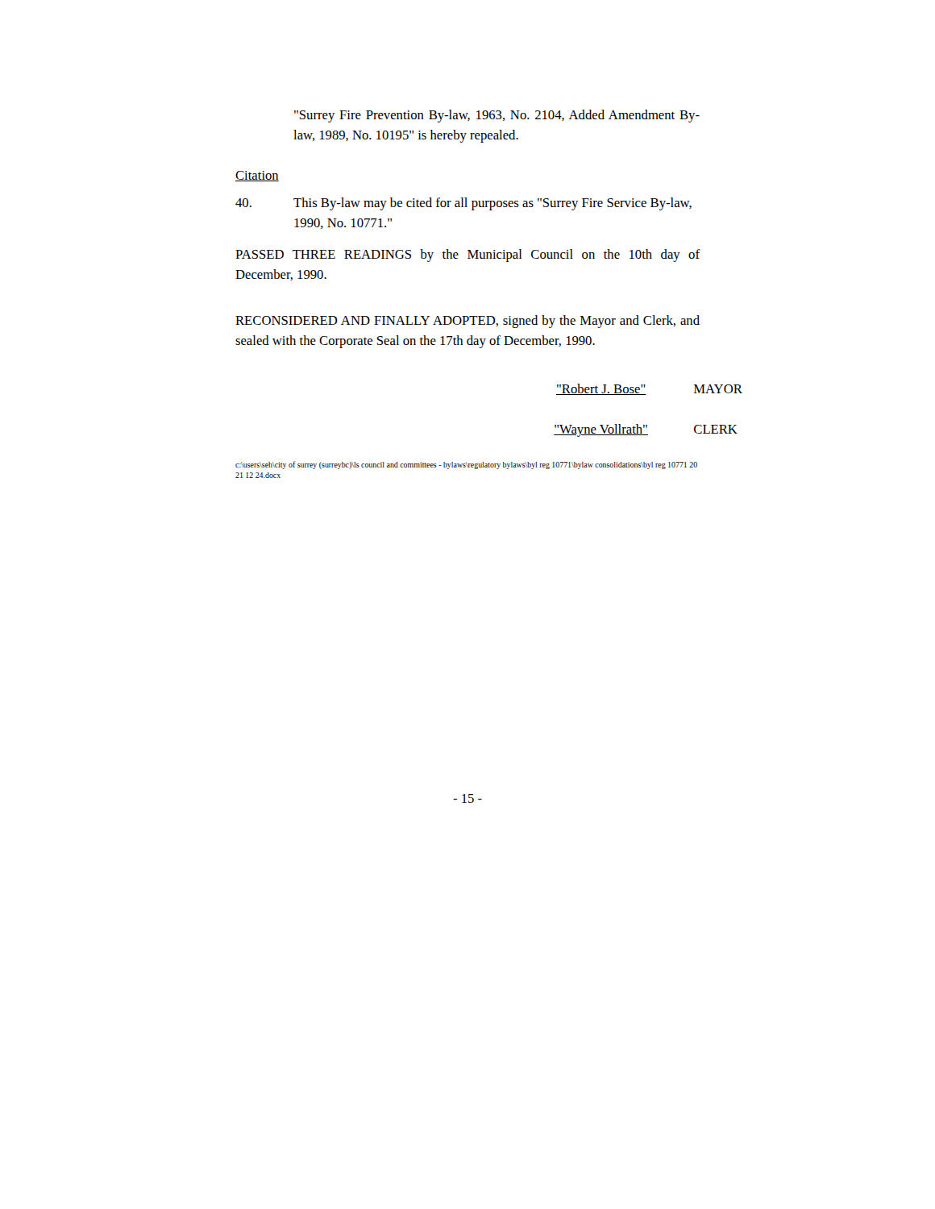"Surrey Fire Prevention By-law, 1963, No. 2104, Added Amendment By-law, 1989, No. 10195" is hereby repealed.
Citation
40. This By-law may be cited for all purposes as "Surrey Fire Service By-law, 1990, No. 10771."
PASSED THREE READINGS by the Municipal Council on the 10th day of December, 1990.
RECONSIDERED AND FINALLY ADOPTED, signed by the Mayor and Clerk, and sealed with the Corporate Seal on the 17th day of December, 1990.
"Robert J. Bose"MAYOR
"Wayne Vollrath"CLERK
c:\users\seh\city of surrey (surreybc)\ls council and committees - bylaws\regulatory bylaws\byl reg 10771\bylaw consolidations\byl reg 10771 2021 12 24.docx
- 15 -